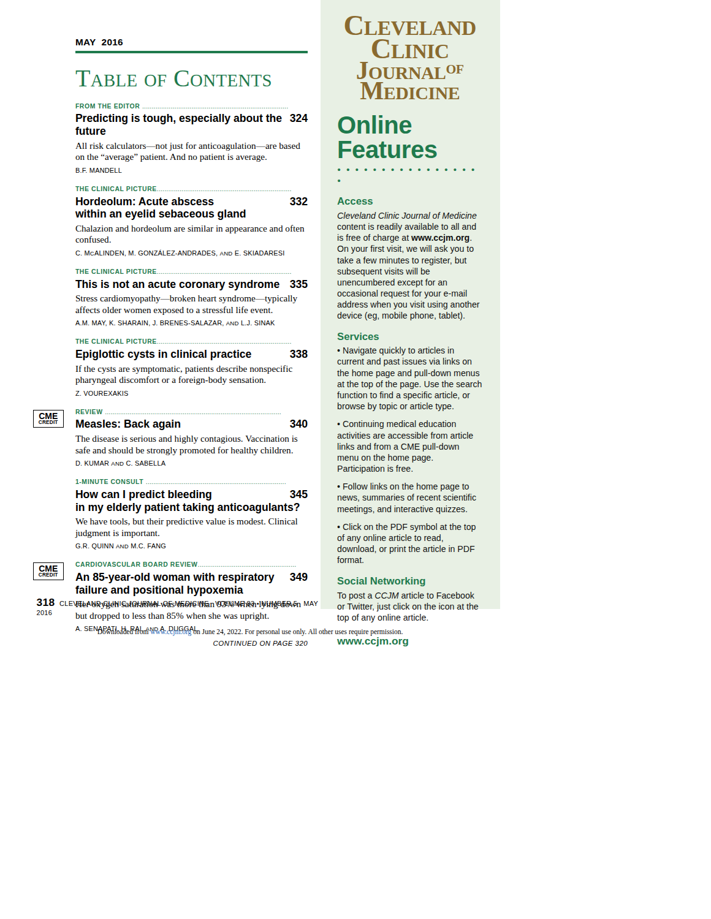CLEVELAND
CLINIC
JOURNAL OF
MEDICINE
Online
Features
• • • • • • • • • • • • • • • • •
Access
Cleveland Clinic Journal of Medicine content is readily available to all and is free of charge at www.ccjm.org. On your first visit, we will ask you to take a few minutes to register, but subsequent visits will be unencumbered except for an occasional request for your e-mail address when you visit using another device (eg, mobile phone, tablet).
Services
• Navigate quickly to articles in current and past issues via links on the home page and pull-down menus at the top of the page. Use the search function to find a specific article, or browse by topic or article type.
• Continuing medical education activities are accessible from article links and from a CME pull-down menu on the home page. Participation is free.
• Follow links on the home page to news, summaries of recent scientific meetings, and interactive quizzes.
• Click on the PDF symbol at the top of any online article to read, download, or print the article in PDF format.
Social Networking
To post a CCJM article to Facebook or Twitter, just click on the icon at the top of any online article.
www.ccjm.org
MAY 2016
TABLE OF CONTENTS
FROM THE EDITOR .............................................................................
324 Predicting is tough, especially about the future
All risk calculators—not just for anticoagulation—are based on the “average” patient. And no patient is average.
B.F. MANDELL
THE CLINICAL PICTURE.......................................................................
332 Hordeolum: Acute abscess
within an eyelid sebaceous gland
Chalazion and hordeolum are similar in appearance and often confused.
C. MCALINDEN, M. GONZÁLEZ-ANDRADES, AND E. SKIADARESI
THE CLINICAL PICTURE.......................................................................
335 This is not an acute coronary syndrome
Stress cardiomyopathy—broken heart syndrome—typically affects older women exposed to a stressful life event.
A.M. MAY, K. SHARAIN, J. BRENES-SALAZAR, AND L.J. SINAK
THE CLINICAL PICTURE.......................................................................
338 Epiglottic cysts in clinical practice
If the cysts are symptomatic, patients describe nonspecific pharyngeal discomfort or a foreign-body sensation.
Z. VOUREXAKIS
CME CREDIT
REVIEW .............................................................................................
340 Measles: Back again
The disease is serious and highly contagious. Vaccination is safe and should be strongly promoted for healthy children.
D. KUMAR AND C. SABELLA
1-MINUTE CONSULT ..........................................................................
345 How can I predict bleeding
in my elderly patient taking anticoagulants?
We have tools, but their predictive value is modest. Clinical judgment is important.
G.R. QUINN AND M.C. FANG
CME CREDIT
CARDIOVASCULAR BOARD REVIEW....................................................
349 An 85-year-old woman with respiratory
failure and positional hypoxemia
Her oxygen saturation was more than 93% when lying down but dropped to less than 85% when she was upright.
A. SENAPATI, H. RAI, AND A. DUGGAL
CONTINUED ON PAGE 320
318 CLEVELAND CLINIC JOURNAL OF MEDICINE VOLUME 83 • NUMBER 5 MAY 2016
Downloaded from www.ccjm.org on June 24, 2022. For personal use only. All other uses require permission.